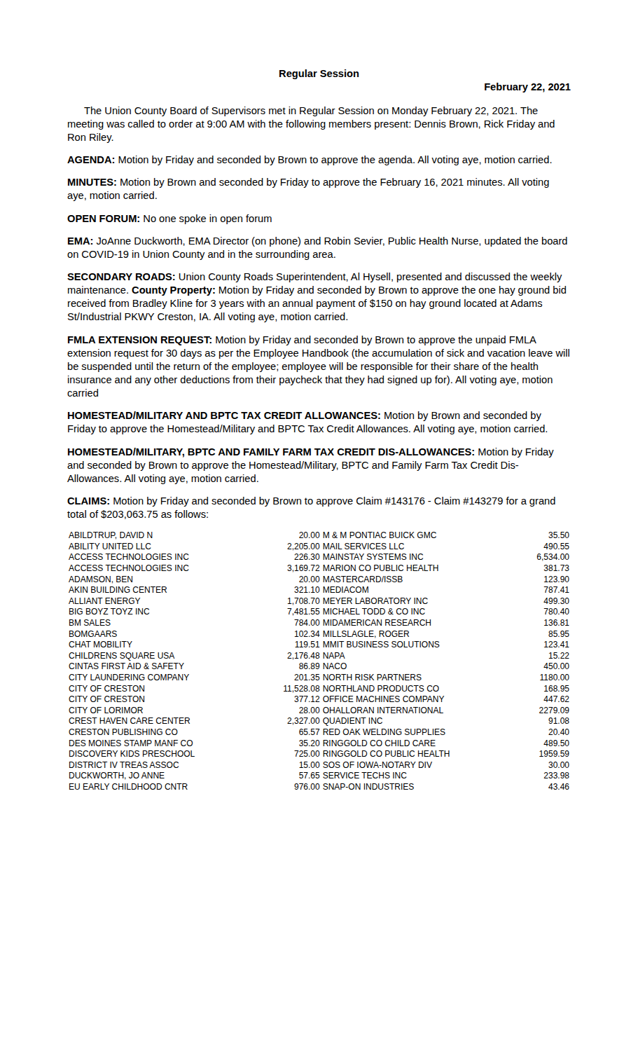Regular Session
February 22, 2021
The Union County Board of Supervisors met in Regular Session on Monday February 22, 2021. The meeting was called to order at 9:00 AM with the following members present: Dennis Brown, Rick Friday and Ron Riley.
AGENDA: Motion by Friday and seconded by Brown to approve the agenda. All voting aye, motion carried.
MINUTES: Motion by Brown and seconded by Friday to approve the February 16, 2021 minutes. All voting aye, motion carried.
OPEN FORUM: No one spoke in open forum
EMA: JoAnne Duckworth, EMA Director (on phone) and Robin Sevier, Public Health Nurse, updated the board on COVID-19 in Union County and in the surrounding area.
SECONDARY ROADS: Union County Roads Superintendent, Al Hysell, presented and discussed the weekly maintenance. County Property: Motion by Friday and seconded by Brown to approve the one hay ground bid received from Bradley Kline for 3 years with an annual payment of $150 on hay ground located at Adams St/Industrial PKWY Creston, IA. All voting aye, motion carried.
FMLA EXTENSION REQUEST: Motion by Friday and seconded by Brown to approve the unpaid FMLA extension request for 30 days as per the Employee Handbook (the accumulation of sick and vacation leave will be suspended until the return of the employee; employee will be responsible for their share of the health insurance and any other deductions from their paycheck that they had signed up for). All voting aye, motion carried
HOMESTEAD/MILITARY AND BPTC TAX CREDIT ALLOWANCES: Motion by Brown and seconded by Friday to approve the Homestead/Military and BPTC Tax Credit Allowances. All voting aye, motion carried.
HOMESTEAD/MILITARY, BPTC AND FAMILY FARM TAX CREDIT DIS-ALLOWANCES: Motion by Friday and seconded by Brown to approve the Homestead/Military, BPTC and Family Farm Tax Credit Dis-Allowances. All voting aye, motion carried.
CLAIMS: Motion by Friday and seconded by Brown to approve Claim #143176 - Claim #143279 for a grand total of $203,063.75 as follows:
| ABILDTRUP, DAVID N | 20.00 | M & M PONTIAC BUICK GMC | 35.50 |
| ABILITY UNITED LLC | 2,205.00 | MAIL SERVICES LLC | 490.55 |
| ACCESS TECHNOLOGIES INC | 226.30 | MAINSTAY SYSTEMS INC | 6,534.00 |
| ACCESS TECHNOLOGIES INC | 3,169.72 | MARION CO PUBLIC HEALTH | 381.73 |
| ADAMSON, BEN | 20.00 | MASTERCARD/ISSB | 123.90 |
| AKIN BUILDING CENTER | 321.10 | MEDIACOM | 787.41 |
| ALLIANT ENERGY | 1,708.70 | MEYER LABORATORY INC | 499.30 |
| BIG BOYZ TOYZ INC | 7,481.55 | MICHAEL TODD & CO INC | 780.40 |
| BM SALES | 784.00 | MIDAMERICAN RESEARCH | 136.81 |
| BOMGAARS | 102.34 | MILLSLAGLE, ROGER | 85.95 |
| CHAT MOBILITY | 119.51 | MMIT BUSINESS SOLUTIONS | 123.41 |
| CHILDRENS SQUARE USA | 2,176.48 | NAPA | 15.22 |
| CINTAS FIRST AID & SAFETY | 86.89 | NACO | 450.00 |
| CITY LAUNDERING COMPANY | 201.35 | NORTH RISK PARTNERS | 1180.00 |
| CITY OF CRESTON | 11,528.08 | NORTHLAND PRODUCTS CO | 168.95 |
| CITY OF CRESTON | 377.12 | OFFICE MACHINES COMPANY | 447.62 |
| CITY OF LORIMOR | 28.00 | OHALLORAN INTERNATIONAL | 2279.09 |
| CREST HAVEN CARE CENTER | 2,327.00 | QUADIENT INC | 91.08 |
| CRESTON PUBLISHING CO | 65.57 | RED OAK WELDING SUPPLIES | 20.40 |
| DES MOINES STAMP MANF CO | 35.20 | RINGGOLD CO CHILD CARE | 489.50 |
| DISCOVERY KIDS PRESCHOOL | 725.00 | RINGGOLD CO PUBLIC HEALTH | 1959.59 |
| DISTRICT IV TREAS ASSOC | 15.00 | SOS OF IOWA-NOTARY DIV | 30.00 |
| DUCKWORTH, JO ANNE | 57.65 | SERVICE TECHS INC | 233.98 |
| EU EARLY CHILDHOOD CNTR | 976.00 | SNAP-ON INDUSTRIES | 43.46 |